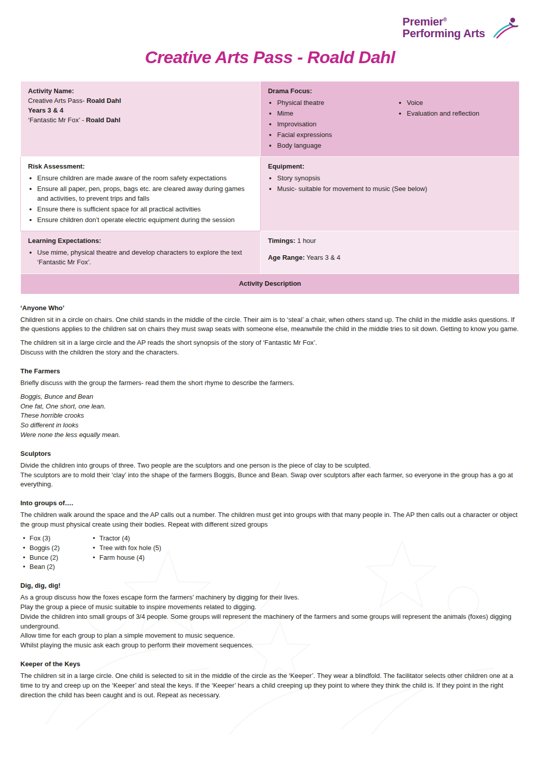Premier®
Performing Arts
Creative Arts Pass - Roald Dahl
| Activity Name: Creative Arts Pass- Roald Dahl Years 3 & 4 ‘Fantastic Mr Fox’ - Roald Dahl | Drama Focus: Physical theatre Mime Improvisation Facial expressions Body language Voice Evaluation and reflection |
| Risk Assessment: Ensure children are made aware of the room safety expectations Ensure all paper, pen, props, bags etc. are cleared away during games and activities, to prevent trips and falls Ensure there is sufficient space for all practical activities Ensure children don’t operate electric equipment during the session | Equipment: Story synopsis Music- suitable for movement to music (See below) |
| Learning Expectations: Use mime, physical theatre and develop characters to explore the text ‘Fantastic Mr Fox’. | Timings: 1 hour Age Range: Years 3 & 4 |
| Activity Description |
‘Anyone Who’
Children sit in a circle on chairs. One child stands in the middle of the circle. Their aim is to ‘steal’ a chair, when others stand up. The child in the middle asks questions. If the questions applies to the children sat on chairs they must swap seats with someone else, meanwhile the child in the middle tries to sit down. Getting to know you game.
The children sit in a large circle and the AP reads the short synopsis of the story of ‘Fantastic Mr Fox’.
Discuss with the children the story and the characters.
The Farmers
Briefly discuss with the group the farmers- read them the short rhyme to describe the farmers.
Boggis, Bunce and Bean
One fat, One short, one lean.
These horrible crooks
So different in looks
Were none the less equally mean.
Sculptors
Divide the children into groups of three. Two people are the sculptors and one person is the piece of clay to be sculpted.
The sculptors are to mold their ‘clay’ into the shape of the farmers Boggis, Bunce and Bean. Swap over sculptors after each farmer, so everyone in the group has a go at everything.
Into groups of….
The children walk around the space and the AP calls out a number. The children must get into groups with that many people in. The AP then calls out a character or object the group must physical create using their bodies. Repeat with different sized groups
Fox (3)
Boggis (2)
Bunce (2)
Bean (2)
Tractor (4)
Tree with fox hole (5)
Farm house (4)
Dig, dig, dig!
As a group discuss how the foxes escape form the farmers’ machinery by digging for their lives.
Play the group a piece of music suitable to inspire movements related to digging.
Divide the children into small groups of 3/4 people. Some groups will represent the machinery of the farmers and some groups will represent the animals (foxes) digging underground.
Allow time for each group to plan a simple movement to music sequence.
Whilst playing the music ask each group to perform their movement sequences.
Keeper of the Keys
The children sit in a large circle. One child is selected to sit in the middle of the circle as the ‘Keeper’. They wear a blindfold. The facilitator selects other children one at a time to try and creep up on the ‘Keeper’ and steal the keys. If the ‘Keeper’ hears a child creeping up they point to where they think the child is. If they point in the right direction the child has been caught and is out. Repeat as necessary.